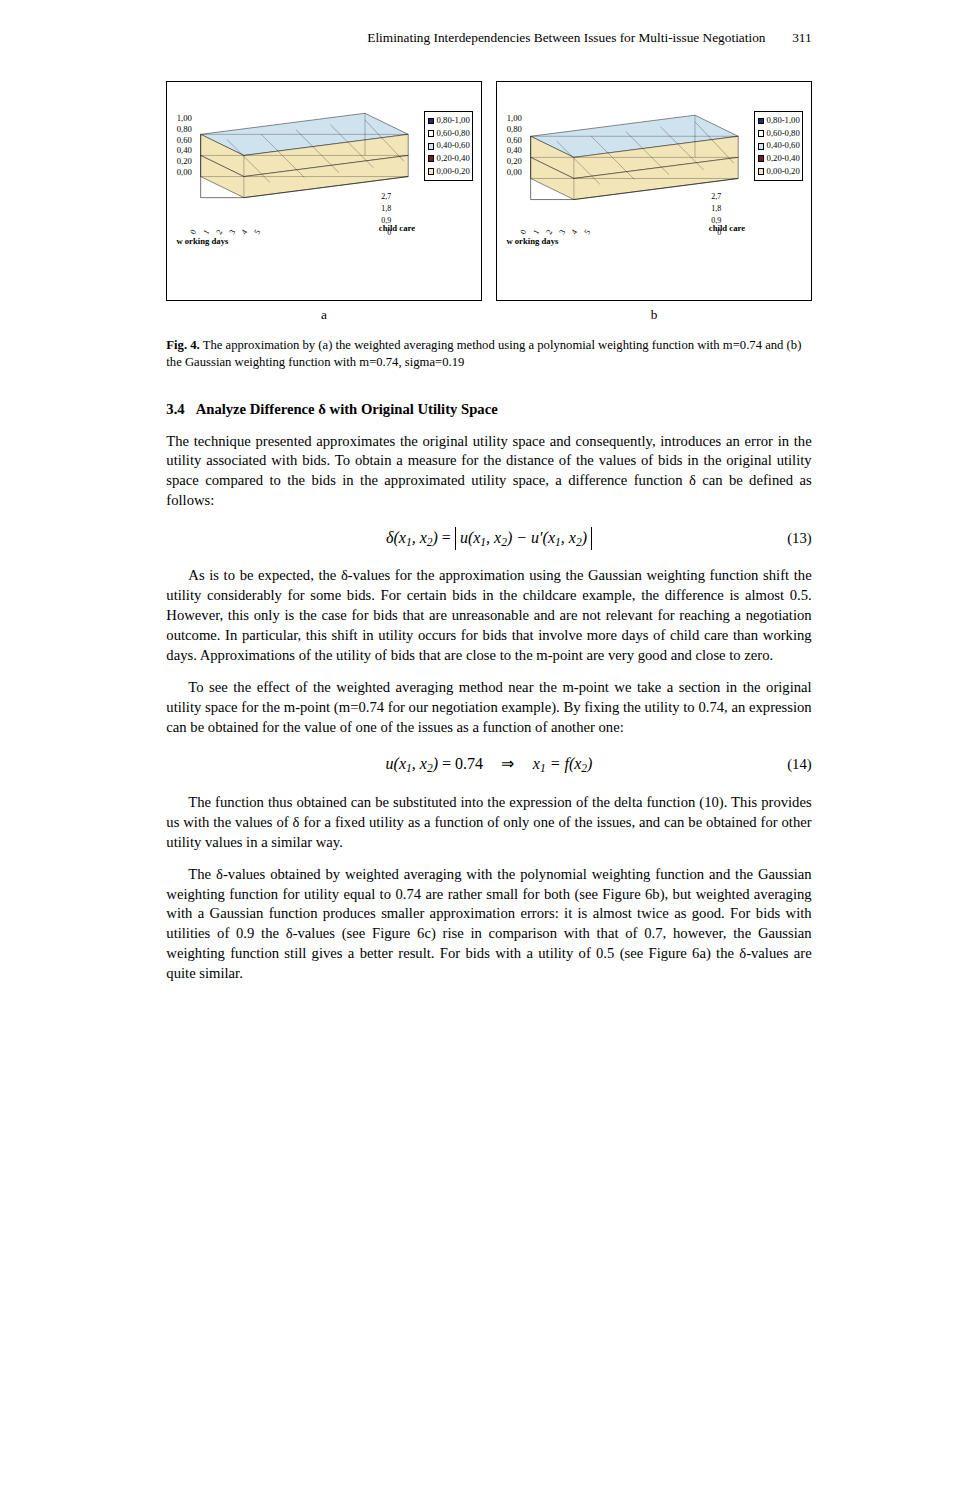311 Eliminating Interdependencies Between Issues for Multi-issue Negotiation
1,00
0,80
0,60
0,40
0,20
0,00
012345
2,7
1,8
0,9
0
w orking days
child care
0,80-1,00
0,60-0,80
0,40-0,60
0,20-0,40
0,00-0,20
1,00
0,80
0,60
0,40
0,20
0,00
012345
2,7
1,8
0,9
0
w orking days
child care
0,80-1,00
0,60-0,80
0,40-0,60
0,20-0,40
0,00-0,20
a
b
Fig. 4. The approximation by (a) the weighted averaging method using a polynomial weighting function with m=0.74 and (b) the Gaussian weighting function with m=0.74, sigma=0.19
3.4 Analyze Difference δ with Original Utility Space
The technique presented approximates the original utility space and consequently, introduces an error in the utility associated with bids. To obtain a measure for the distance of the values of bids in the original utility space compared to the bids in the approximated utility space, a difference function δ can be defined as follows:
δ(x1, x2) = u(x1, x2) − u′(x1, x2)
(13)
As is to be expected, the δ-values for the approximation using the Gaussian weighting function shift the utility considerably for some bids. For certain bids in the childcare example, the difference is almost 0.5. However, this only is the case for bids that are unreasonable and are not relevant for reaching a negotiation outcome. In particular, this shift in utility occurs for bids that involve more days of child care than working days. Approximations of the utility of bids that are close to the m-point are very good and close to zero.
To see the effect of the weighted averaging method near the m-point we take a section in the original utility space for the m-point (m=0.74 for our negotiation example). By fixing the utility to 0.74, an expression can be obtained for the value of one of the issues as a function of another one:
u(x1, x2) = 0.74 ⇒ x1 = f(x2)
(14)
The function thus obtained can be substituted into the expression of the delta function (10). This provides us with the values of δ for a fixed utility as a function of only one of the issues, and can be obtained for other utility values in a similar way.
The δ-values obtained by weighted averaging with the polynomial weighting function and the Gaussian weighting function for utility equal to 0.74 are rather small for both (see Figure 6b), but weighted averaging with a Gaussian function produces smaller approximation errors: it is almost twice as good. For bids with utilities of 0.9 the δ-values (see Figure 6c) rise in comparison with that of 0.7, however, the Gaussian weighting function still gives a better result. For bids with a utility of 0.5 (see Figure 6a) the δ-values are quite similar.